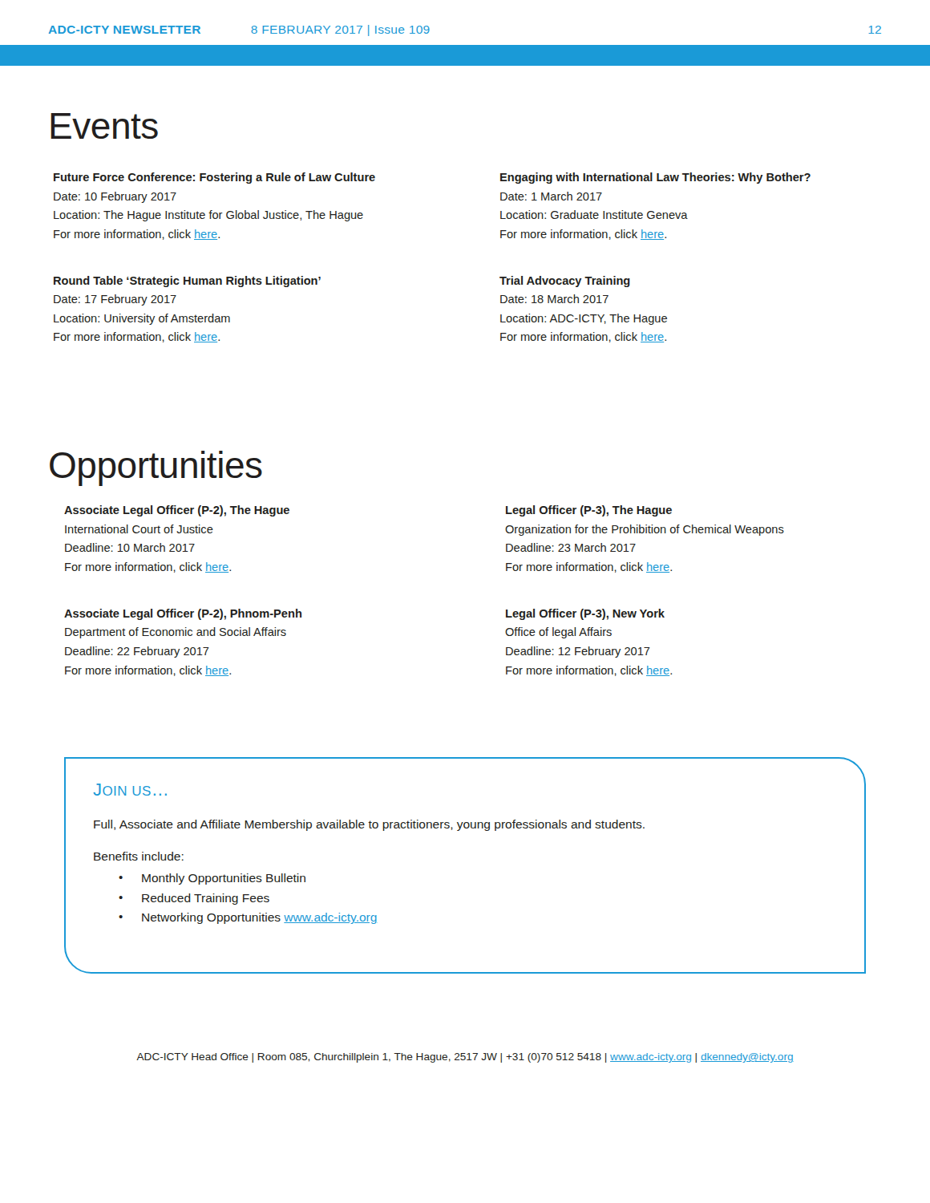ADC-ICTY NEWSLETTER 8 FEBRUARY 2017 | Issue 109 12
Events
Future Force Conference: Fostering a Rule of Law Culture Date: 10 February 2017 Location: The Hague Institute for Global Justice, The Hague For more information, click here.
Engaging with International Law Theories: Why Bother? Date: 1 March 2017 Location: Graduate Institute Geneva For more information, click here.
Round Table ‘Strategic Human Rights Litigation’ Date: 17 February 2017 Location: University of Amsterdam For more information, click here.
Trial Advocacy Training Date: 18 March 2017 Location: ADC-ICTY, The Hague For more information, click here.
Opportunities
Associate Legal Officer (P-2), The Hague International Court of Justice Deadline: 10 March 2017 For more information, click here.
Legal Officer (P-3), The Hague Organization for the Prohibition of Chemical Weapons Deadline: 23 March 2017 For more information, click here.
Associate Legal Officer (P-2), Phnom-Penh Department of Economic and Social Affairs Deadline: 22 February 2017 For more information, click here.
Legal Officer (P-3), New York Office of legal Affairs Deadline: 12 February 2017 For more information, click here.
JOIN US…
Full, Associate and Affiliate Membership available to practitioners, young professionals and students.
Benefits include:
Monthly Opportunities Bulletin
Reduced Training Fees
Networking Opportunities www.adc-icty.org
ADC-ICTY Head Office | Room 085, Churchillplein 1, The Hague, 2517 JW | +31 (0)70 512 5418 | www.adc-icty.org | dkennedy@icty.org